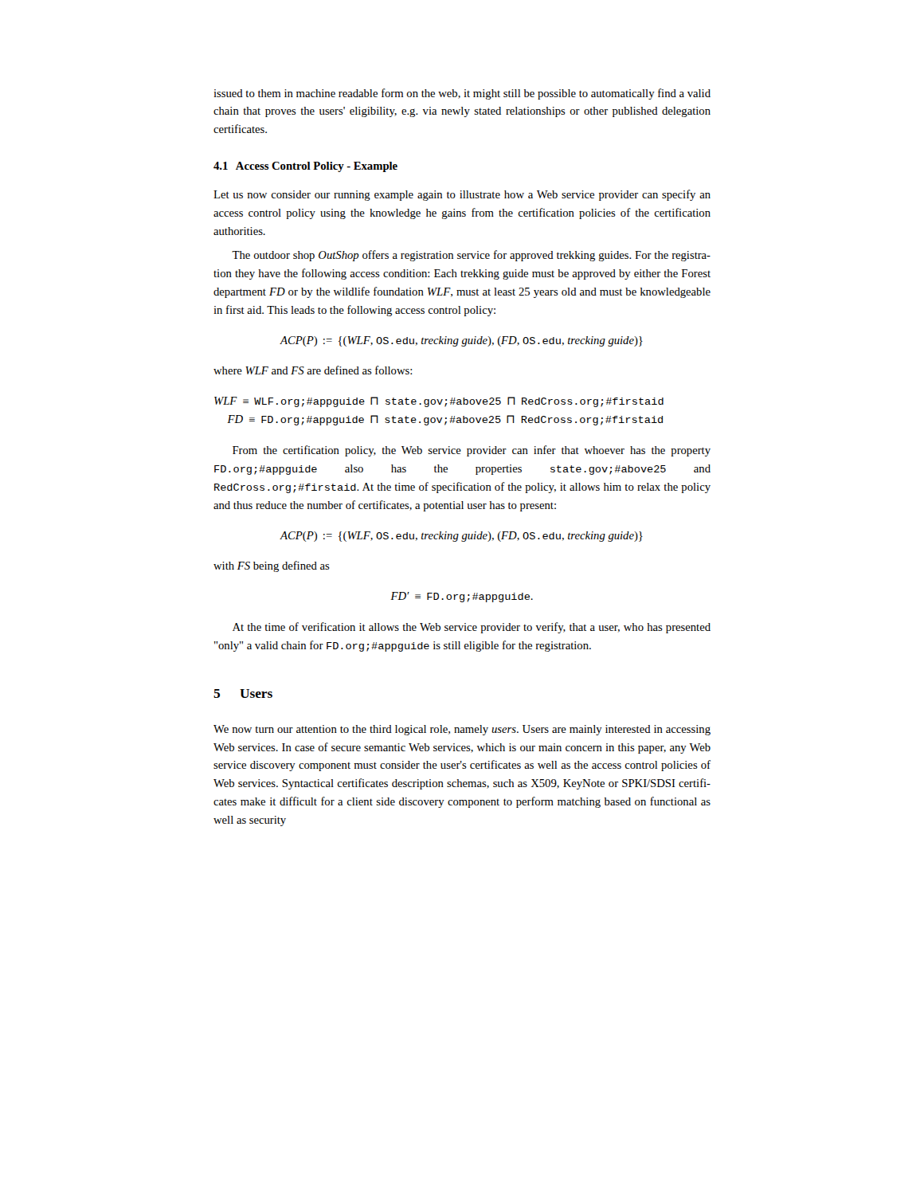issued to them in machine readable form on the web, it might still be possible to automatically find a valid chain that proves the users' eligibility, e.g. via newly stated relationships or other published delegation certificates.
4.1 Access Control Policy - Example
Let us now consider our running example again to illustrate how a Web service provider can specify an access control policy using the knowledge he gains from the certification policies of the certification authorities.
The outdoor shop OutShop offers a registration service for approved trekking guides. For the registration they have the following access condition: Each trekking guide must be approved by either the Forest department FD or by the wildlife foundation WLF, must at least 25 years old and must be knowledgeable in first aid. This leads to the following access control policy:
ACP(P) := {(WLF, OS.edu, trecking guide), (FD, OS.edu, trecking guide)}
where WLF and FS are defined as follows:
WLF ≡ WLF.org;#appguide ⊓ state.gov;#above25 ⊓ RedCross.org;#firstaid FD ≡ FD.org;#appguide ⊓ state.gov;#above25 ⊓ RedCross.org;#firstaid
From the certification policy, the Web service provider can infer that whoever has the property FD.org;#appguide also has the properties state.gov;#above25 and RedCross.org;#firstaid. At the time of specification of the policy, it allows him to relax the policy and thus reduce the number of certificates, a potential user has to present:
ACP(P) := {(WLF, OS.edu, trecking guide), (FD, OS.edu, trecking guide)}
with FS being defined as
FD′ ≡ FD.org;#appguide.
At the time of verification it allows the Web service provider to verify, that a user, who has presented "only" a valid chain for FD.org;#appguide is still eligible for the registration.
5 Users
We now turn our attention to the third logical role, namely users. Users are mainly interested in accessing Web services. In case of secure semantic Web services, which is our main concern in this paper, any Web service discovery component must consider the user's certificates as well as the access control policies of Web services. Syntactical certificates description schemas, such as X509, KeyNote or SPKI/SDSI certificates make it difficult for a client side discovery component to perform matching based on functional as well as security